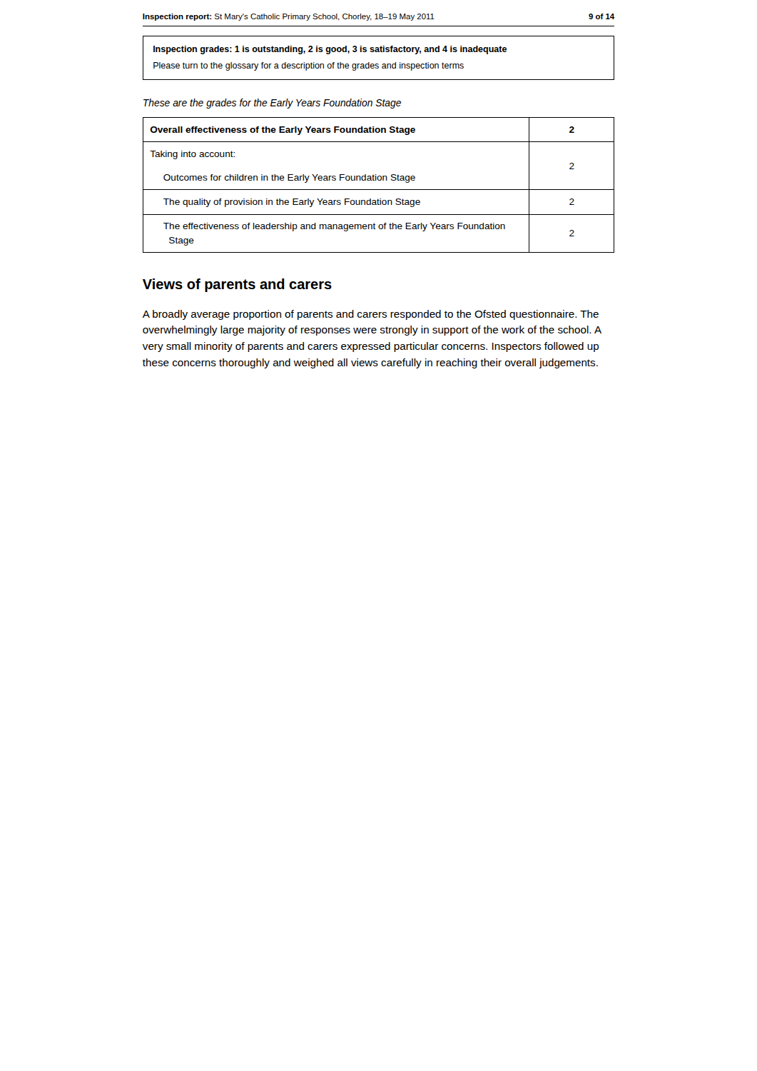Inspection report: St Mary's Catholic Primary School, Chorley, 18–19 May 2011
9 of 14
Inspection grades: 1 is outstanding, 2 is good, 3 is satisfactory, and 4 is inadequate
Please turn to the glossary for a description of the grades and inspection terms
These are the grades for the Early Years Foundation Stage
| Overall effectiveness of the Early Years Foundation Stage | 2 |
| Taking into account: | 2 |
| Outcomes for children in the Early Years Foundation Stage |
| The quality of provision in the Early Years Foundation Stage | 2 |
| The effectiveness of leadership and management of the Early Years Foundation Stage | 2 |
Views of parents and carers
A broadly average proportion of parents and carers responded to the Ofsted questionnaire. The overwhelmingly large majority of responses were strongly in support of the work of the school. A very small minority of parents and carers expressed particular concerns. Inspectors followed up these concerns thoroughly and weighed all views carefully in reaching their overall judgements.